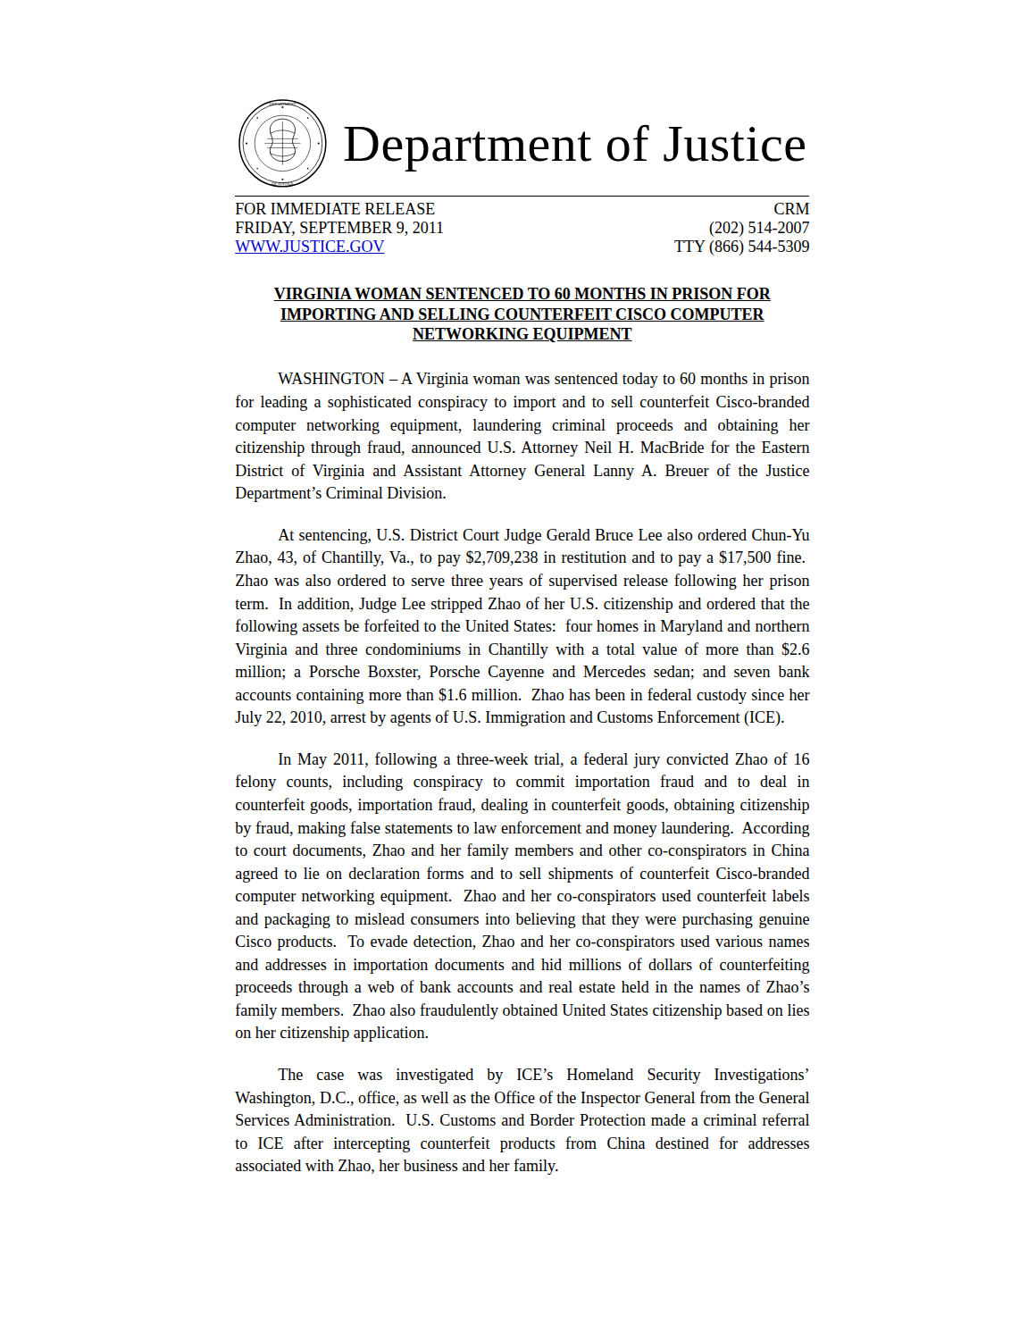DEPARTMENT OF JUSTICE
Department of Justice
| FOR IMMEDIATE RELEASE | CRM |
| FRIDAY, SEPTEMBER 9, 2011 | (202) 514-2007 |
| WWW.JUSTICE.GOV | TTY (866) 544-5309 |
Virginia Woman Sentenced to 60 Months in Prison for Importing and Selling Counterfeit Cisco Computer Networking Equipment
WASHINGTON – A Virginia woman was sentenced today to 60 months in prison for leading a sophisticated conspiracy to import and to sell counterfeit Cisco-branded computer networking equipment, laundering criminal proceeds and obtaining her citizenship through fraud, announced U.S. Attorney Neil H. MacBride for the Eastern District of Virginia and Assistant Attorney General Lanny A. Breuer of the Justice Department’s Criminal Division.
At sentencing, U.S. District Court Judge Gerald Bruce Lee also ordered Chun-Yu Zhao, 43, of Chantilly, Va., to pay $2,709,238 in restitution and to pay a $17,500 fine. Zhao was also ordered to serve three years of supervised release following her prison term. In addition, Judge Lee stripped Zhao of her U.S. citizenship and ordered that the following assets be forfeited to the United States: four homes in Maryland and northern Virginia and three condominiums in Chantilly with a total value of more than $2.6 million; a Porsche Boxster, Porsche Cayenne and Mercedes sedan; and seven bank accounts containing more than $1.6 million. Zhao has been in federal custody since her July 22, 2010, arrest by agents of U.S. Immigration and Customs Enforcement (ICE).
In May 2011, following a three-week trial, a federal jury convicted Zhao of 16 felony counts, including conspiracy to commit importation fraud and to deal in counterfeit goods, importation fraud, dealing in counterfeit goods, obtaining citizenship by fraud, making false statements to law enforcement and money laundering. According to court documents, Zhao and her family members and other co-conspirators in China agreed to lie on declaration forms and to sell shipments of counterfeit Cisco-branded computer networking equipment. Zhao and her co-conspirators used counterfeit labels and packaging to mislead consumers into believing that they were purchasing genuine Cisco products. To evade detection, Zhao and her co-conspirators used various names and addresses in importation documents and hid millions of dollars of counterfeiting proceeds through a web of bank accounts and real estate held in the names of Zhao’s family members. Zhao also fraudulently obtained United States citizenship based on lies on her citizenship application.
The case was investigated by ICE’s Homeland Security Investigations’ Washington, D.C., office, as well as the Office of the Inspector General from the General Services Administration. U.S. Customs and Border Protection made a criminal referral to ICE after intercepting counterfeit products from China destined for addresses associated with Zhao, her business and her family.